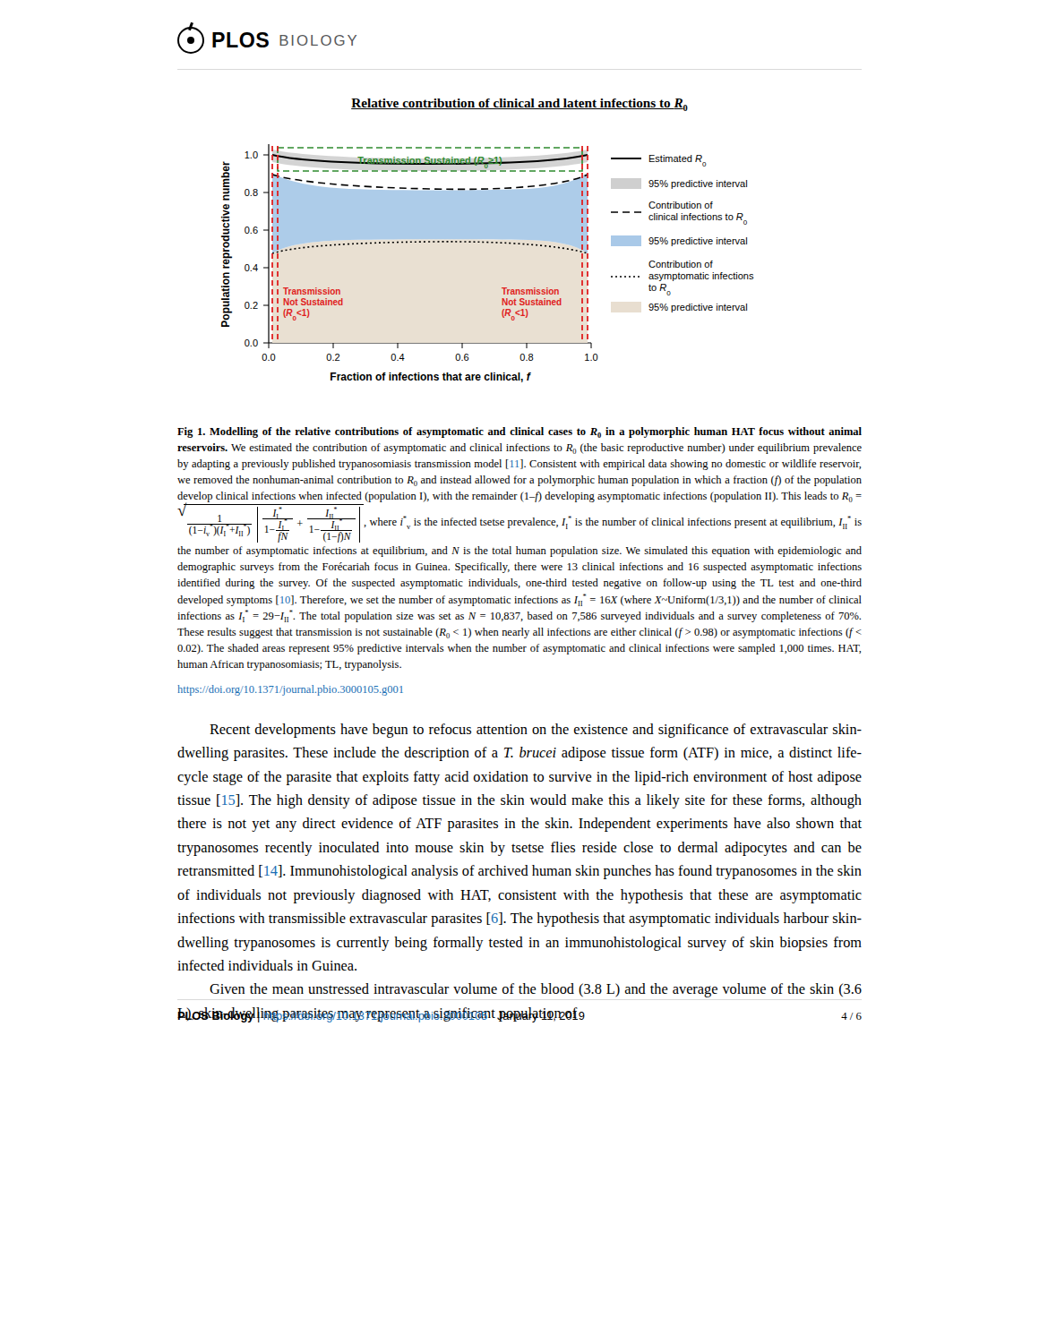PLOS
Biology
Relative contribution of clinical and latent infections to R0
1.0 0.8 0.6 0.4 0.2 0.0 0.0 0.2 0.4 0.6 0.8 1.0 Fraction of infections that are clinical, f Population reproductive number Transmission Sustained (R0≥1) Transmission Not Sustained (R0<1) Transmission Not Sustained (R0<1) Estimated R0 95% predictive interval Contribution of clinical infections to R0 95% predictive interval Contribution of asymptomatic infections to R0 95% predictive interval
Fig 1. Modelling of the relative contributions of asymptomatic and clinical cases to R0 in a polymorphic human HAT focus without animal reservoirs. We estimated the contribution of asymptomatic and clinical infections to R0 (the basic reproductive number) under equilibrium prevalence by adapting a previously published trypanosomiasis transmission model [11]. Consistent with empirical data showing no domestic or wildlife reservoir, we removed the nonhuman-animal contribution to R0 and instead allowed for a polymorphic human population in which a fraction (f) of the population develop clinical infections when infected (population I), with the remainder (1–f) developing asymptomatic infections (population II). This leads to R0 = 1(1−iv*)(II*+III*) II*1−II*fN + III*1−III*(1−f)N , where i*v is the infected tsetse prevalence, II* is the number of clinical infections present at equilibrium, III* is the number of asymptomatic infections at equilibrium, and N is the total human population size. We simulated this equation with epidemiologic and demographic surveys from the Forécariah focus in Guinea. Specifically, there were 13 clinical infections and 16 suspected asymptomatic infections identified during the survey. Of the suspected asymptomatic individuals, one-third tested negative on follow-up using the TL test and one-third developed symptoms [10]. Therefore, we set the number of asymptomatic infections as III* = 16X (where X~Uniform(1/3,1)) and the number of clinical infections as II* = 29−III*. The total population size was set as N = 10,837, based on 7,586 surveyed individuals and a survey completeness of 70%. These results suggest that transmission is not sustainable (R0 < 1) when nearly all infections are either clinical (f > 0.98) or asymptomatic infections (f < 0.02). The shaded areas represent 95% predictive intervals when the number of asymptomatic and clinical infections were sampled 1,000 times. HAT, human African trypanosomiasis; TL, trypanolysis.
https://doi.org/10.1371/journal.pbio.3000105.g001
Recent developments have begun to refocus attention on the existence and significance of extravascular skin-dwelling parasites. These include the description of a T. brucei adipose tissue form (ATF) in mice, a distinct life-cycle stage of the parasite that exploits fatty acid oxidation to survive in the lipid-rich environment of host adipose tissue [15]. The high density of adipose tissue in the skin would make this a likely site for these forms, although there is not yet any direct evidence of ATF parasites in the skin. Independent experiments have also shown that trypanosomes recently inoculated into mouse skin by tsetse flies reside close to dermal adipocytes and can be retransmitted [14]. Immunohistological analysis of archived human skin punches has found trypanosomes in the skin of individuals not previously diagnosed with HAT, consistent with the hypothesis that these are asymptomatic infections with transmissible extravascular parasites [6]. The hypothesis that asymptomatic individuals harbour skin-dwelling trypanosomes is currently being formally tested in an immunohistological survey of skin biopsies from infected individuals in Guinea.
Given the mean unstressed intravascular volume of the blood (3.8 L) and the average volume of the skin (3.6 L), skin-dwelling parasites may represent a significant population of
PLOS Biology | https://doi.org/10.1371/journal.pbio.3000105 January 11, 2019
4 / 6